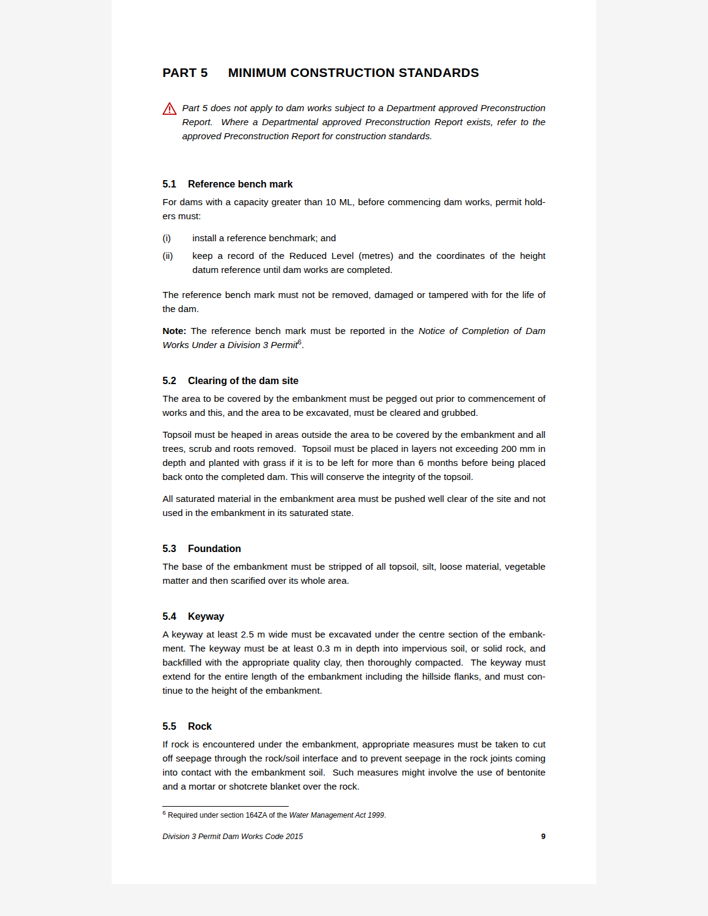PART 5 MINIMUM CONSTRUCTION STANDARDS
Part 5 does not apply to dam works subject to a Department approved Preconstruction Report. Where a Departmental approved Preconstruction Report exists, refer to the approved Preconstruction Report for construction standards.
5.1 Reference bench mark
For dams with a capacity greater than 10 ML, before commencing dam works, permit holders must:
(i) install a reference benchmark; and
(ii) keep a record of the Reduced Level (metres) and the coordinates of the height datum reference until dam works are completed.
The reference bench mark must not be removed, damaged or tampered with for the life of the dam.
Note: The reference bench mark must be reported in the Notice of Completion of Dam Works Under a Division 3 Permit6.
5.2 Clearing of the dam site
The area to be covered by the embankment must be pegged out prior to commencement of works and this, and the area to be excavated, must be cleared and grubbed.
Topsoil must be heaped in areas outside the area to be covered by the embankment and all trees, scrub and roots removed. Topsoil must be placed in layers not exceeding 200 mm in depth and planted with grass if it is to be left for more than 6 months before being placed back onto the completed dam. This will conserve the integrity of the topsoil.
All saturated material in the embankment area must be pushed well clear of the site and not used in the embankment in its saturated state.
5.3 Foundation
The base of the embankment must be stripped of all topsoil, silt, loose material, vegetable matter and then scarified over its whole area.
5.4 Keyway
A keyway at least 2.5 m wide must be excavated under the centre section of the embankment. The keyway must be at least 0.3 m in depth into impervious soil, or solid rock, and backfilled with the appropriate quality clay, then thoroughly compacted. The keyway must extend for the entire length of the embankment including the hillside flanks, and must continue to the height of the embankment.
5.5 Rock
If rock is encountered under the embankment, appropriate measures must be taken to cut off seepage through the rock/soil interface and to prevent seepage in the rock joints coming into contact with the embankment soil. Such measures might involve the use of bentonite and a mortar or shotcrete blanket over the rock.
6 Required under section 164ZA of the Water Management Act 1999.
Division 3 Permit Dam Works Code 2015 9